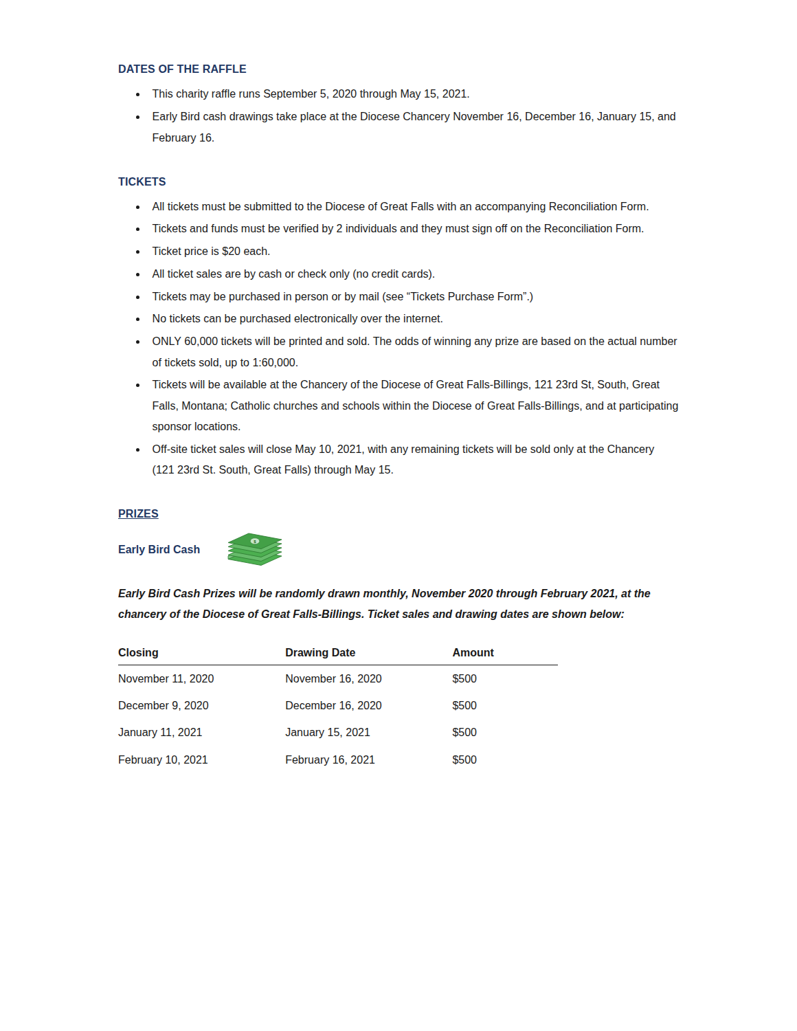DATES OF THE RAFFLE
This charity raffle runs September 5, 2020 through May 15, 2021.
Early Bird cash drawings take place at the Diocese Chancery November 16, December 16, January 15, and February 16.
TICKETS
All tickets must be submitted to the Diocese of Great Falls with an accompanying Reconciliation Form.
Tickets and funds must be verified by 2 individuals and they must sign off on the Reconciliation Form.
Ticket price is $20 each.
All ticket sales are by cash or check only (no credit cards).
Tickets may be purchased in person or by mail (see “Tickets Purchase Form”.)
No tickets can be purchased electronically over the internet.
ONLY 60,000 tickets will be printed and sold. The odds of winning any prize are based on the actual number of tickets sold, up to 1:60,000.
Tickets will be available at the Chancery of the Diocese of Great Falls-Billings, 121 23rd St, South, Great Falls, Montana; Catholic churches and schools within the Diocese of Great Falls-Billings, and at participating sponsor locations.
Off-site ticket sales will close May 10, 2021, with any remaining tickets will be sold only at the Chancery (121 23rd St. South, Great Falls) through May 15.
PRIZES
Early Bird Cash
$
Early Bird Cash Prizes will be randomly drawn monthly, November 2020 through February 2021, at the chancery of the Diocese of Great Falls-Billings. Ticket sales and drawing dates are shown below:
| Closing | Drawing Date | Amount |
| --- | --- | --- |
| November 11, 2020 | November 16, 2020 | $500 |
| December 9, 2020 | December 16, 2020 | $500 |
| January 11, 2021 | January 15, 2021 | $500 |
| February 10, 2021 | February 16, 2021 | $500 |